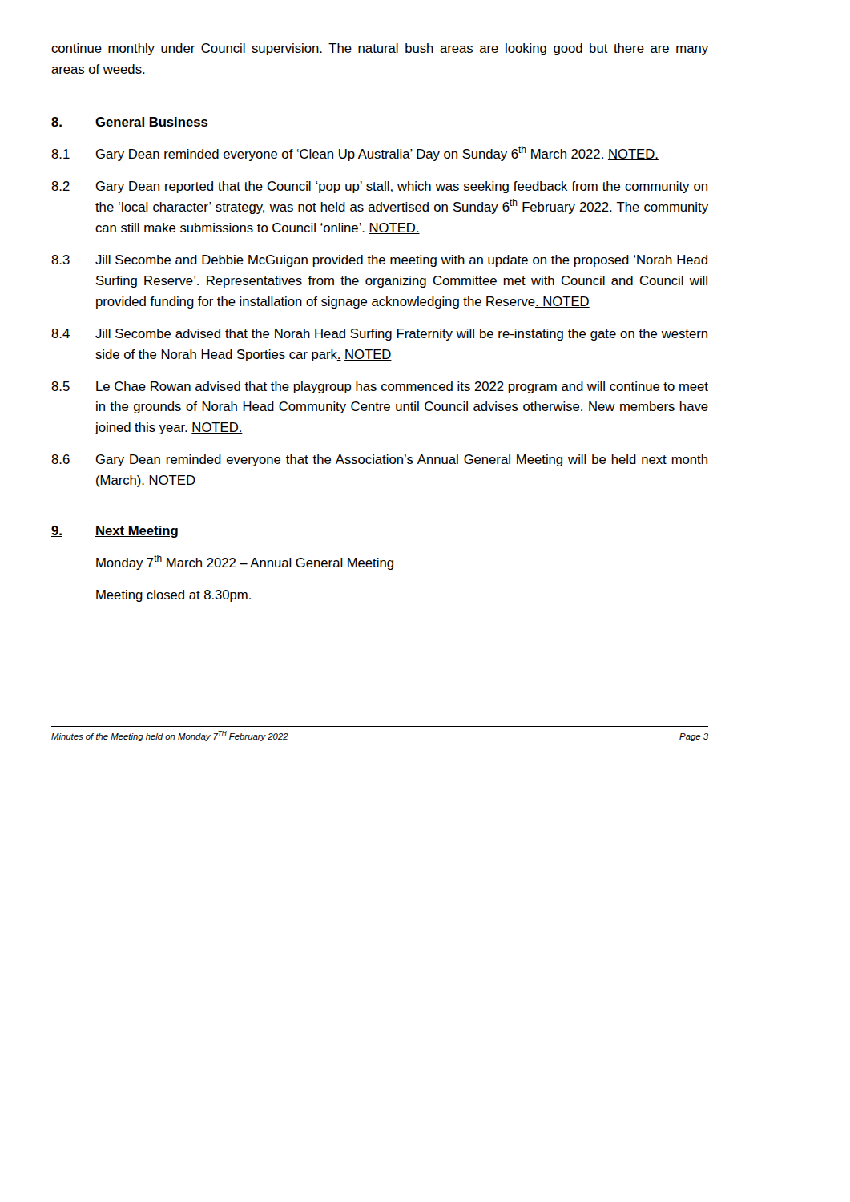continue monthly under Council supervision. The natural bush areas are looking good but there are many areas of weeds.
8. General Business
8.1 Gary Dean reminded everyone of ‘Clean Up Australia’ Day on Sunday 6th March 2022. NOTED.
8.2 Gary Dean reported that the Council ‘pop up’ stall, which was seeking feedback from the community on the ‘local character’ strategy, was not held as advertised on Sunday 6th February 2022. The community can still make submissions to Council ‘online’. NOTED.
8.3 Jill Secombe and Debbie McGuigan provided the meeting with an update on the proposed ‘Norah Head Surfing Reserve’. Representatives from the organizing Committee met with Council and Council will provided funding for the installation of signage acknowledging the Reserve. NOTED
8.4 Jill Secombe advised that the Norah Head Surfing Fraternity will be re-instating the gate on the western side of the Norah Head Sporties car park. NOTED
8.5 Le Chae Rowan advised that the playgroup has commenced its 2022 program and will continue to meet in the grounds of Norah Head Community Centre until Council advises otherwise. New members have joined this year. NOTED.
8.6 Gary Dean reminded everyone that the Association’s Annual General Meeting will be held next month (March). NOTED
9. Next Meeting
Monday 7th March 2022 – Annual General Meeting
Meeting closed at 8.30pm.
Minutes of the Meeting held on Monday 7TH February 2022 Page 3